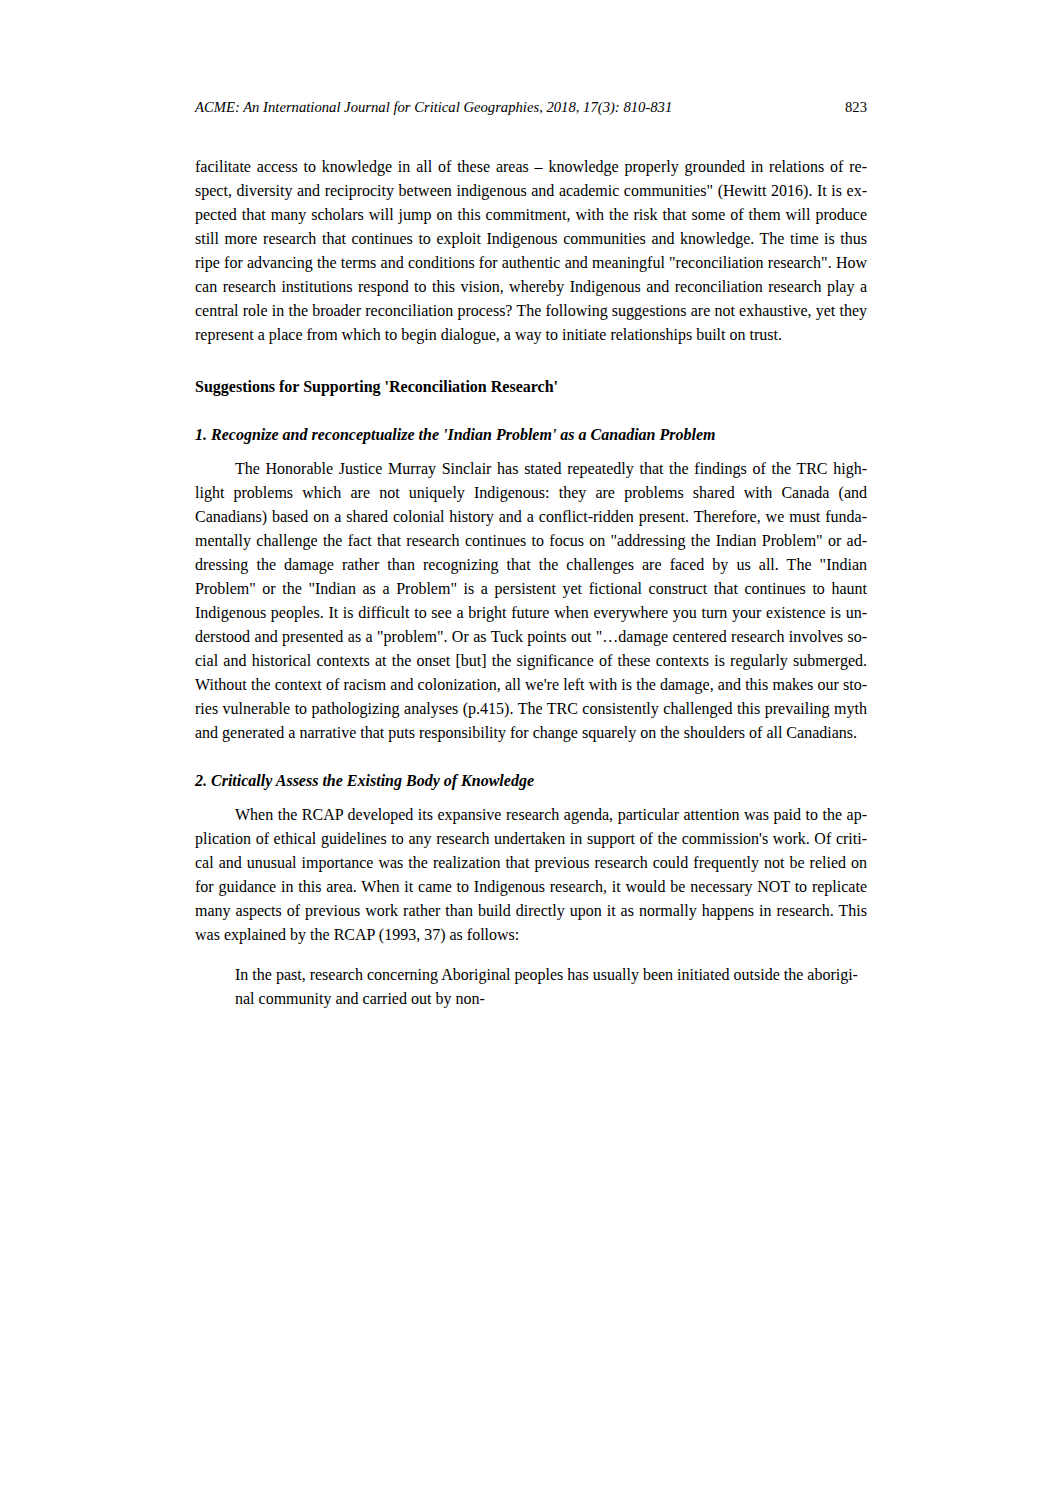ACME: An International Journal for Critical Geographies, 2018, 17(3): 810-831 823
facilitate access to knowledge in all of these areas – knowledge properly grounded in relations of respect, diversity and reciprocity between indigenous and academic communities" (Hewitt 2016). It is expected that many scholars will jump on this commitment, with the risk that some of them will produce still more research that continues to exploit Indigenous communities and knowledge. The time is thus ripe for advancing the terms and conditions for authentic and meaningful "reconciliation research". How can research institutions respond to this vision, whereby Indigenous and reconciliation research play a central role in the broader reconciliation process? The following suggestions are not exhaustive, yet they represent a place from which to begin dialogue, a way to initiate relationships built on trust.
Suggestions for Supporting 'Reconciliation Research'
1. Recognize and reconceptualize the 'Indian Problem' as a Canadian Problem
The Honorable Justice Murray Sinclair has stated repeatedly that the findings of the TRC highlight problems which are not uniquely Indigenous: they are problems shared with Canada (and Canadians) based on a shared colonial history and a conflict-ridden present. Therefore, we must fundamentally challenge the fact that research continues to focus on "addressing the Indian Problem" or addressing the damage rather than recognizing that the challenges are faced by us all. The "Indian Problem" or the "Indian as a Problem" is a persistent yet fictional construct that continues to haunt Indigenous peoples. It is difficult to see a bright future when everywhere you turn your existence is understood and presented as a "problem". Or as Tuck points out "…damage centered research involves social and historical contexts at the onset [but] the significance of these contexts is regularly submerged. Without the context of racism and colonization, all we're left with is the damage, and this makes our stories vulnerable to pathologizing analyses (p.415). The TRC consistently challenged this prevailing myth and generated a narrative that puts responsibility for change squarely on the shoulders of all Canadians.
2. Critically Assess the Existing Body of Knowledge
When the RCAP developed its expansive research agenda, particular attention was paid to the application of ethical guidelines to any research undertaken in support of the commission's work. Of critical and unusual importance was the realization that previous research could frequently not be relied on for guidance in this area. When it came to Indigenous research, it would be necessary NOT to replicate many aspects of previous work rather than build directly upon it as normally happens in research. This was explained by the RCAP (1993, 37) as follows:
In the past, research concerning Aboriginal peoples has usually been initiated outside the aboriginal community and carried out by non-